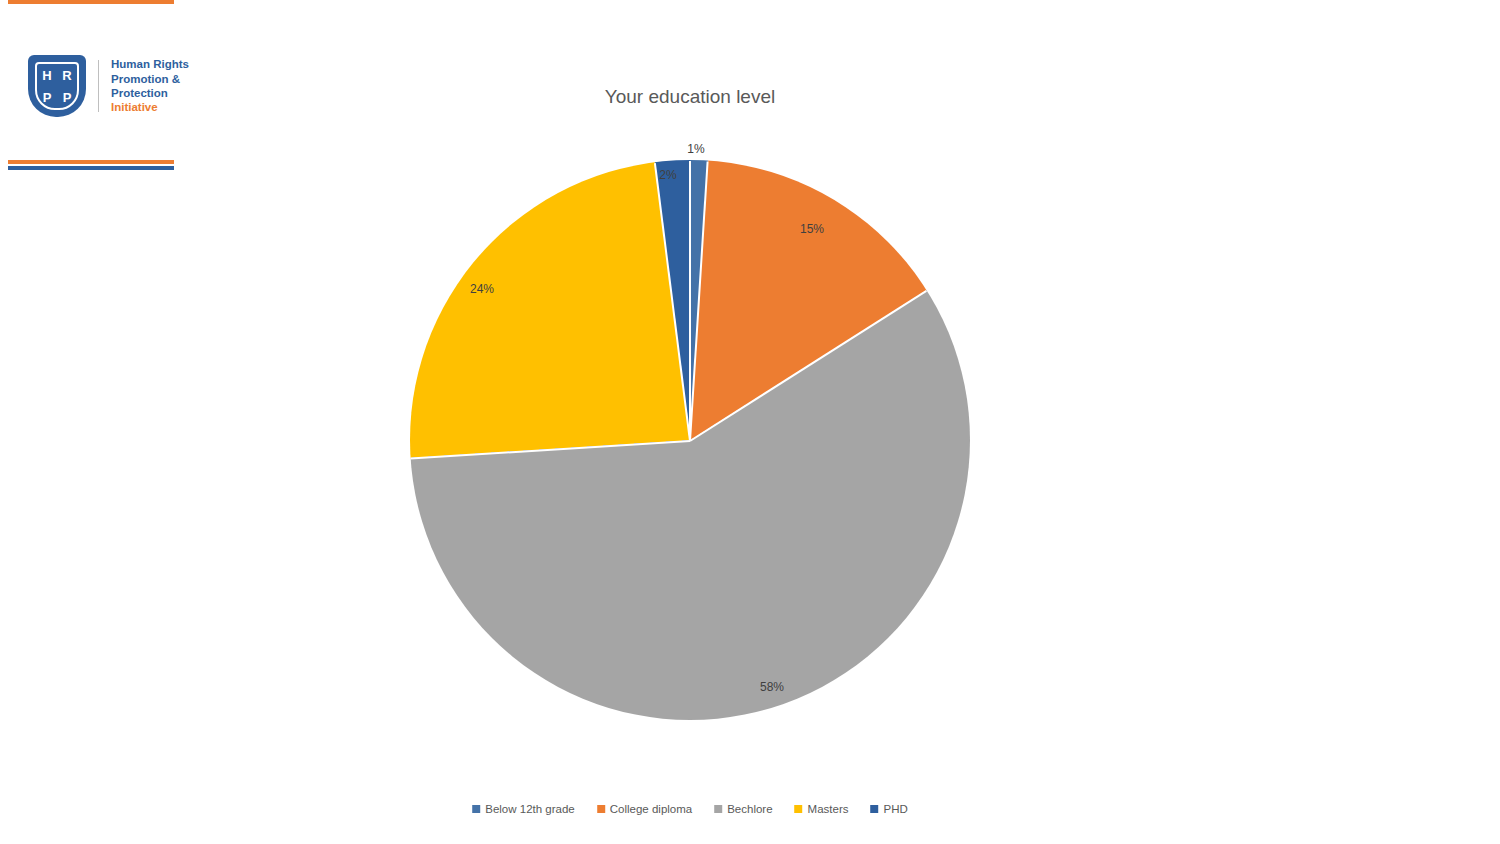HR PP
Human Rights
Promotion &
Protection
Initiative
Your education level
1%
2%
15%
58%
24%
Below 12th grade
College diploma
Bechlore
Masters
PHD